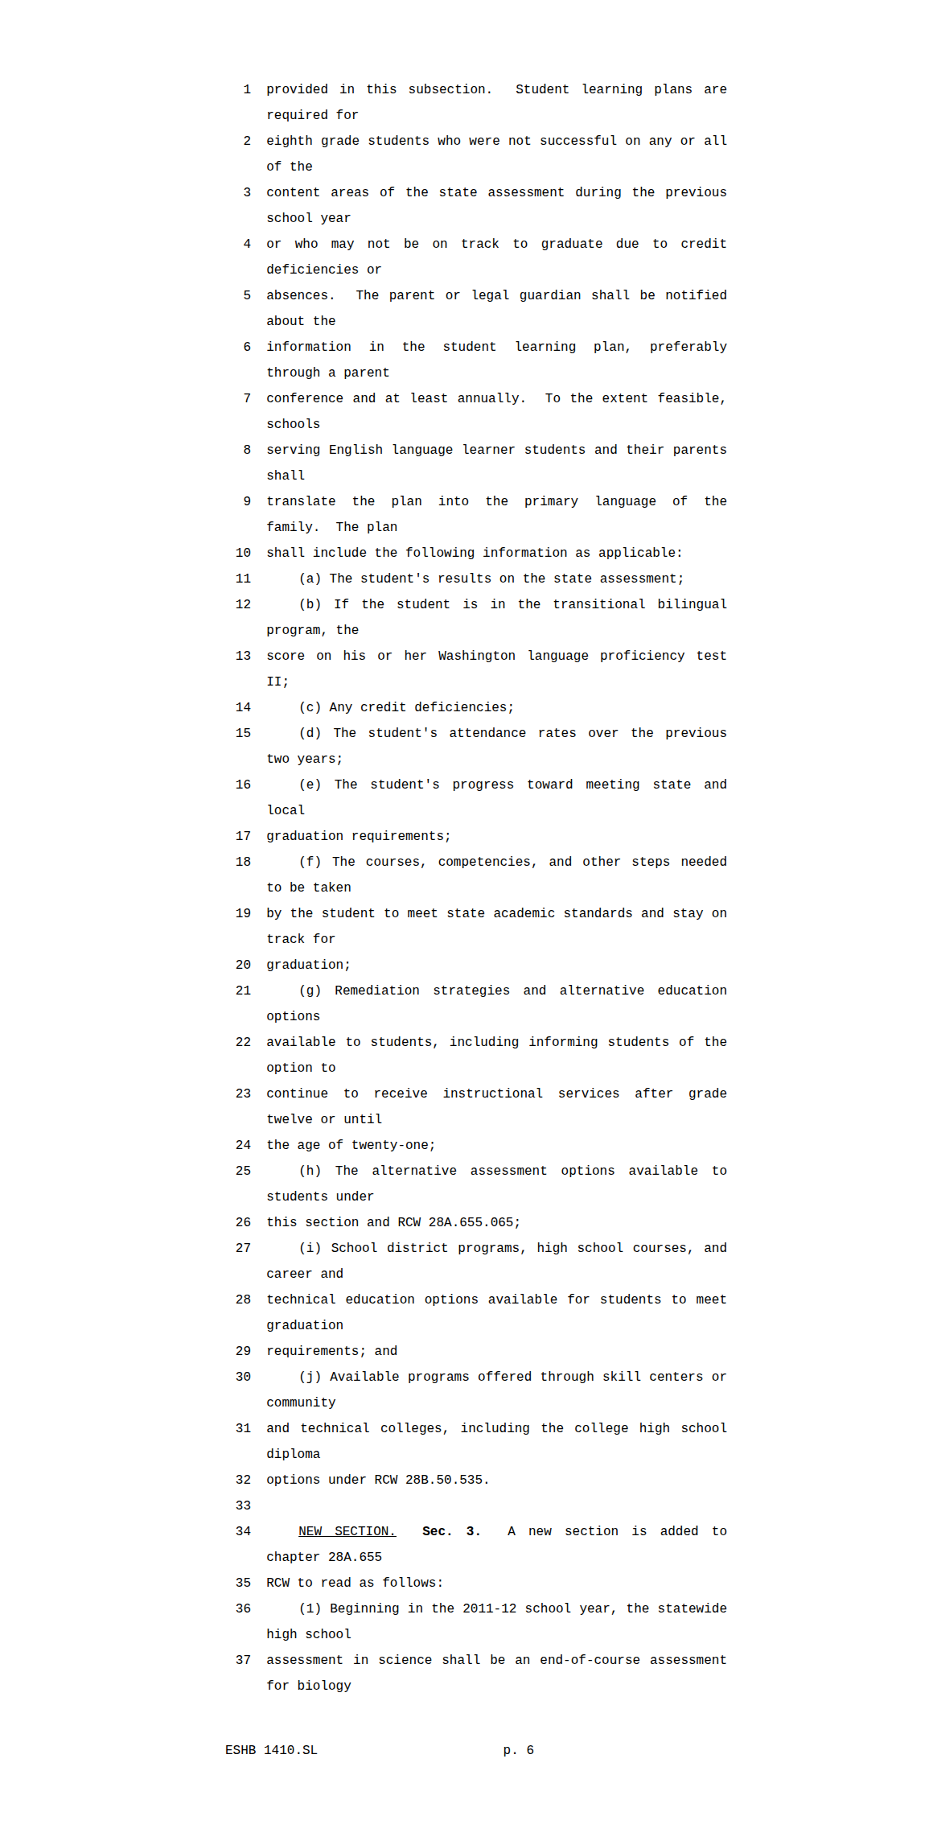provided in this subsection. Student learning plans are required for
eighth grade students who were not successful on any or all of the
content areas of the state assessment during the previous school year
or who may not be on track to graduate due to credit deficiencies or
absences. The parent or legal guardian shall be notified about the
information in the student learning plan, preferably through a parent
conference and at least annually. To the extent feasible, schools
serving English language learner students and their parents shall
translate the plan into the primary language of the family. The plan
shall include the following information as applicable:
(a) The student's results on the state assessment;
(b) If the student is in the transitional bilingual program, the
score on his or her Washington language proficiency test II;
(c) Any credit deficiencies;
(d) The student's attendance rates over the previous two years;
(e) The student's progress toward meeting state and local
graduation requirements;
(f) The courses, competencies, and other steps needed to be taken
by the student to meet state academic standards and stay on track for
graduation;
(g) Remediation strategies and alternative education options
available to students, including informing students of the option to
continue to receive instructional services after grade twelve or until
the age of twenty-one;
(h) The alternative assessment options available to students under
this section and RCW 28A.655.065;
(i) School district programs, high school courses, and career and
technical education options available for students to meet graduation
requirements; and
(j) Available programs offered through skill centers or community
and technical colleges, including the college high school diploma
options under RCW 28B.50.535.
NEW SECTION. Sec. 3. A new section is added to chapter 28A.655
RCW to read as follows:
(1) Beginning in the 2011-12 school year, the statewide high school
assessment in science shall be an end-of-course assessment for biology
ESHB 1410.SL p. 6